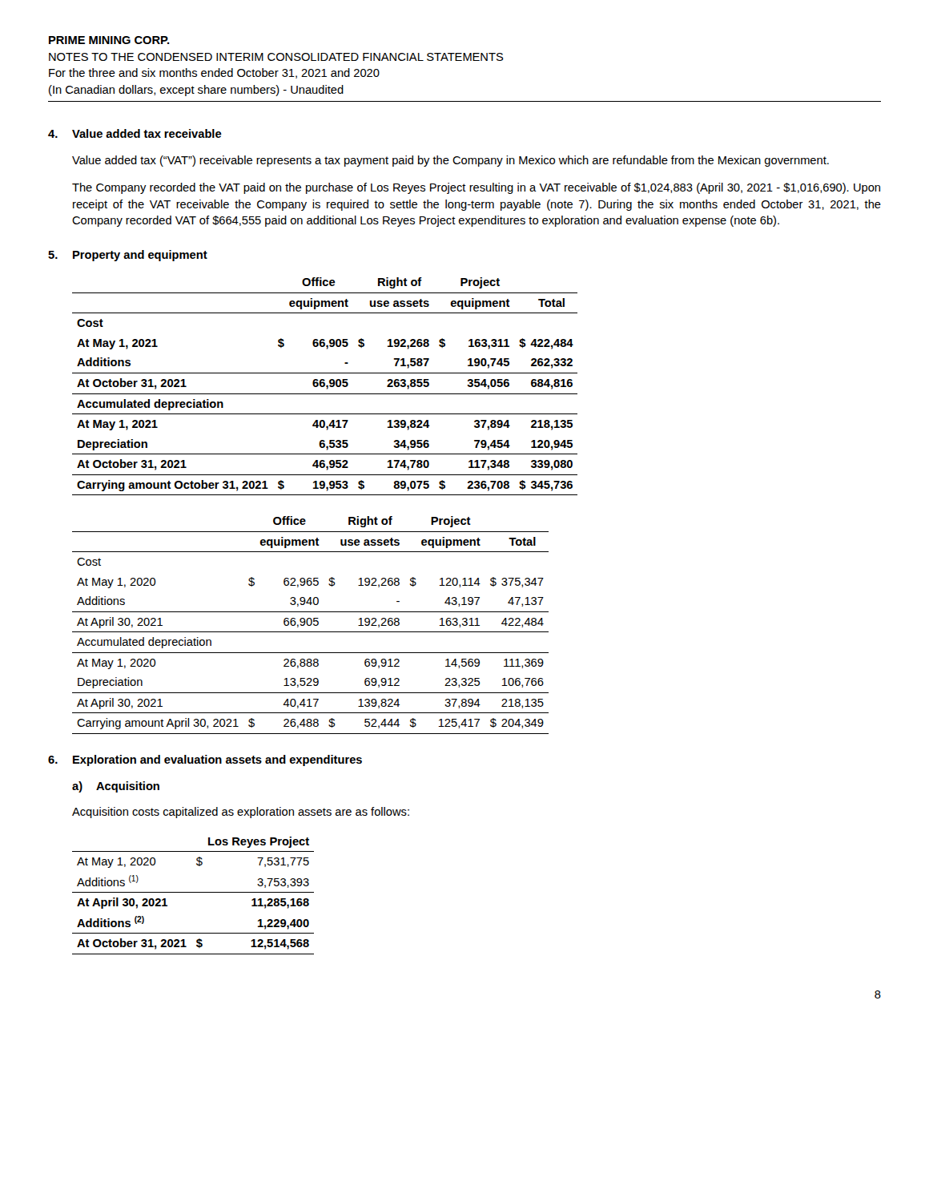PRIME MINING CORP.
NOTES TO THE CONDENSED INTERIM CONSOLIDATED FINANCIAL STATEMENTS
For the three and six months ended October 31, 2021 and 2020
(In Canadian dollars, except share numbers) - Unaudited
4. Value added tax receivable
Value added tax (“VAT”) receivable represents a tax payment paid by the Company in Mexico which are refundable from the Mexican government.
The Company recorded the VAT paid on the purchase of Los Reyes Project resulting in a VAT receivable of $1,024,883 (April 30, 2021 - $1,016,690). Upon receipt of the VAT receivable the Company is required to settle the long-term payable (note 7). During the six months ended October 31, 2021, the Company recorded VAT of $664,555 paid on additional Los Reyes Project expenditures to exploration and evaluation expense (note 6b).
5. Property and equipment
| | | Office | | Right of | | Project | | |
| --- | --- | --- | --- | --- | --- | --- | --- | --- |
| | | equipment | | use assets | | equipment | | Total |
| Cost | | | | | | | | |
| At May 1, 2021 | $ | 66,905 | $ | 192,268 | $ | 163,311 | $ | 422,484 |
| Additions | | - | | 71,587 | | 190,745 | | 262,332 |
| At October 31, 2021 | | 66,905 | | 263,855 | | 354,056 | | 684,816 |
| Accumulated depreciation | | | | | | | | |
| At May 1, 2021 | | 40,417 | | 139,824 | | 37,894 | | 218,135 |
| Depreciation | | 6,535 | | 34,956 | | 79,454 | | 120,945 |
| At October 31, 2021 | | 46,952 | | 174,780 | | 117,348 | | 339,080 |
| Carrying amount October 31, 2021 | $ | 19,953 | $ | 89,075 | $ | 236,708 | $ | 345,736 |
| | | Office | | Right of | | Project | | |
| --- | --- | --- | --- | --- | --- | --- | --- | --- |
| | | equipment | | use assets | | equipment | | Total |
| Cost | | | | | | | | |
| At May 1, 2020 | $ | 62,965 | $ | 192,268 | $ | 120,114 | $ | 375,347 |
| Additions | | 3,940 | | - | | 43,197 | | 47,137 |
| At April 30, 2021 | | 66,905 | | 192,268 | | 163,311 | | 422,484 |
| Accumulated depreciation | | | | | | | | |
| At May 1, 2020 | | 26,888 | | 69,912 | | 14,569 | | 111,369 |
| Depreciation | | 13,529 | | 69,912 | | 23,325 | | 106,766 |
| At April 30, 2021 | | 40,417 | | 139,824 | | 37,894 | | 218,135 |
| Carrying amount April 30, 2021 | $ | 26,488 | $ | 52,444 | $ | 125,417 | $ | 204,349 |
6. Exploration and evaluation assets and expenditures
a) Acquisition
Acquisition costs capitalized as exploration assets are as follows:
| | | Los Reyes Project |
| --- | --- | --- |
| At May 1, 2020 | $ | 7,531,775 |
| Additions (1) | | 3,753,393 |
| At April 30, 2021 | | 11,285,168 |
| Additions (2) | | 1,229,400 |
| At October 31, 2021 | $ | 12,514,568 |
8